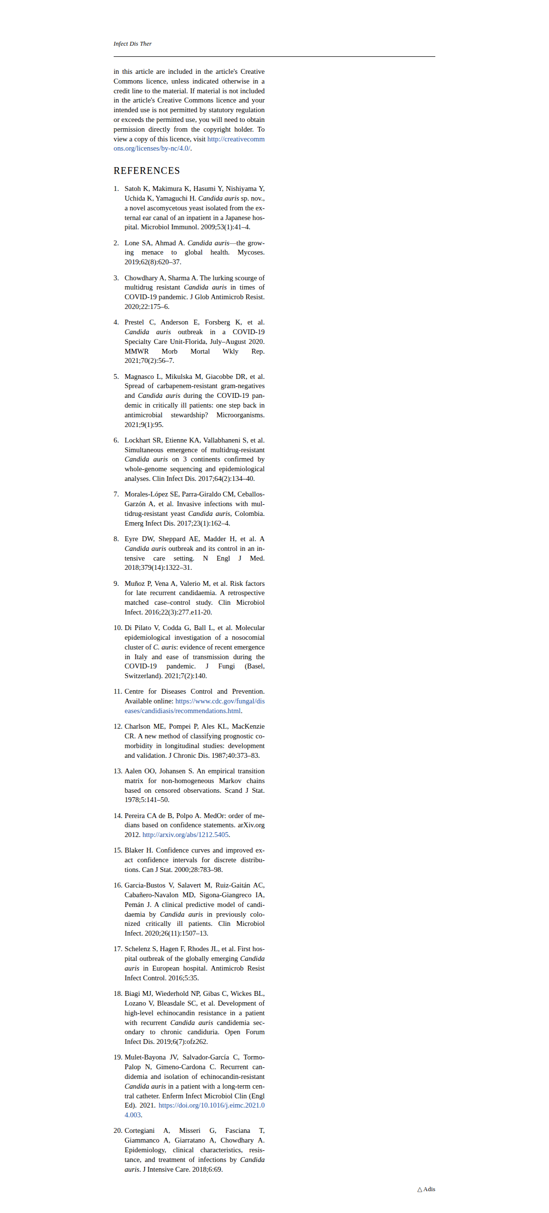Infect Dis Ther
in this article are included in the article's Creative Commons licence, unless indicated otherwise in a credit line to the material. If material is not included in the article's Creative Commons licence and your intended use is not permitted by statutory regulation or exceeds the permitted use, you will need to obtain permission directly from the copyright holder. To view a copy of this licence, visit http://creativecommons.org/licenses/by-nc/4.0/.
REFERENCES
Satoh K, Makimura K, Hasumi Y, Nishiyama Y, Uchida K, Yamaguchi H. Candida auris sp. nov., a novel ascomycetous yeast isolated from the external ear canal of an inpatient in a Japanese hospital. Microbiol Immunol. 2009;53(1):41–4.
Lone SA, Ahmad A. Candida auris—the growing menace to global health. Mycoses. 2019;62(8):620–37.
Chowdhary A, Sharma A. The lurking scourge of multidrug resistant Candida auris in times of COVID-19 pandemic. J Glob Antimicrob Resist. 2020;22:175–6.
Prestel C, Anderson E, Forsberg K, et al. Candida auris outbreak in a COVID-19 Specialty Care Unit-Florida, July–August 2020. MMWR Morb Mortal Wkly Rep. 2021;70(2):56–7.
Magnasco L, Mikulska M, Giacobbe DR, et al. Spread of carbapenem-resistant gram-negatives and Candida auris during the COVID-19 pandemic in critically ill patients: one step back in antimicrobial stewardship? Microorganisms. 2021;9(1):95.
Lockhart SR, Etienne KA, Vallabhaneni S, et al. Simultaneous emergence of multidrug-resistant Candida auris on 3 continents confirmed by whole-genome sequencing and epidemiological analyses. Clin Infect Dis. 2017;64(2):134–40.
Morales-López SE, Parra-Giraldo CM, Ceballos-Garzón A, et al. Invasive infections with multidrug-resistant yeast Candida auris, Colombia. Emerg Infect Dis. 2017;23(1):162–4.
Eyre DW, Sheppard AE, Madder H, et al. A Candida auris outbreak and its control in an intensive care setting. N Engl J Med. 2018;379(14):1322–31.
Muñoz P, Vena A, Valerio M, et al. Risk factors for late recurrent candidaemia. A retrospective matched case–control study. Clin Microbiol Infect. 2016;22(3):277.e11-20.
Di Pilato V, Codda G, Ball L, et al. Molecular epidemiological investigation of a nosocomial cluster of C. auris: evidence of recent emergence in Italy and ease of transmission during the COVID-19 pandemic. J Fungi (Basel, Switzerland). 2021;7(2):140.
Centre for Diseases Control and Prevention. Available online: https://www.cdc.gov/fungal/diseases/candidiasis/recommendations.html.
Charlson ME, Pompei P, Ales KL, MacKenzie CR. A new method of classifying prognostic comorbidity in longitudinal studies: development and validation. J Chronic Dis. 1987;40:373–83.
Aalen OO, Johansen S. An empirical transition matrix for non-homogeneous Markov chains based on censored observations. Scand J Stat. 1978;5:141–50.
Pereira CA de B, Polpo A. MedOr: order of medians based on confidence statements. arXiv.org 2012. http://arxiv.org/abs/1212.5405.
Blaker H. Confidence curves and improved exact confidence intervals for discrete distributions. Can J Stat. 2000;28:783–98.
Garcia-Bustos V, Salavert M, Ruiz-Gaitán AC, Cabañero-Navalon MD, Sigona-Giangreco IA, Pemán J. A clinical predictive model of candidaemia by Candida auris in previously colonized critically ill patients. Clin Microbiol Infect. 2020;26(11):1507–13.
Schelenz S, Hagen F, Rhodes JL, et al. First hospital outbreak of the globally emerging Candida auris in European hospital. Antimicrob Resist Infect Control. 2016;5:35.
Biagi MJ, Wiederhold NP, Gibas C, Wickes BL, Lozano V, Bleasdale SC, et al. Development of high-level echinocandin resistance in a patient with recurrent Candida auris candidemia secondary to chronic candiduria. Open Forum Infect Dis. 2019;6(7):ofz262.
Mulet-Bayona JV, Salvador-García C, Tormo-Palop N, Gimeno-Cardona C. Recurrent candidemia and isolation of echinocandin-resistant Candida auris in a patient with a long-term central catheter. Enferm Infect Microbiol Clin (Engl Ed). 2021. https://doi.org/10.1016/j.eimc.2021.04.003.
Cortegiani A, Misseri G, Fasciana T, Giammanco A, Giarratano A, Chowdhary A. Epidemiology, clinical characteristics, resistance, and treatment of infections by Candida auris. J Intensive Care. 2018;6:69.
△Adis